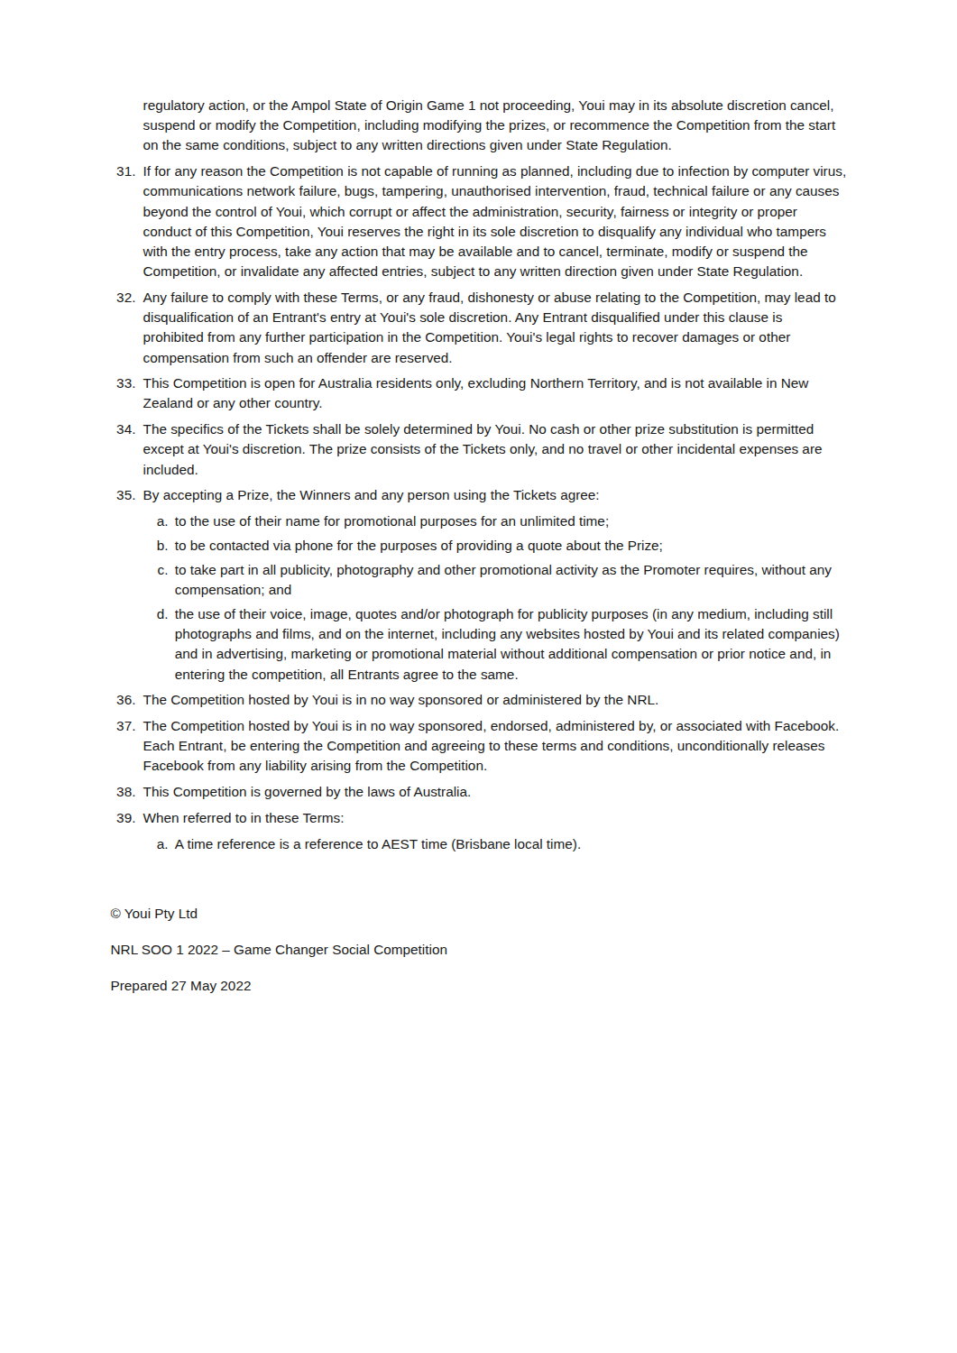regulatory action, or the Ampol State of Origin Game 1 not proceeding, Youi may in its absolute discretion cancel, suspend or modify the Competition, including modifying the prizes, or recommence the Competition from the start on the same conditions, subject to any written directions given under State Regulation.
If for any reason the Competition is not capable of running as planned, including due to infection by computer virus, communications network failure, bugs, tampering, unauthorised intervention, fraud, technical failure or any causes beyond the control of Youi, which corrupt or affect the administration, security, fairness or integrity or proper conduct of this Competition, Youi reserves the right in its sole discretion to disqualify any individual who tampers with the entry process, take any action that may be available and to cancel, terminate, modify or suspend the Competition, or invalidate any affected entries, subject to any written direction given under State Regulation.
Any failure to comply with these Terms, or any fraud, dishonesty or abuse relating to the Competition, may lead to disqualification of an Entrant's entry at Youi's sole discretion. Any Entrant disqualified under this clause is prohibited from any further participation in the Competition. Youi's legal rights to recover damages or other compensation from such an offender are reserved.
This Competition is open for Australia residents only, excluding Northern Territory, and is not available in New Zealand or any other country.
The specifics of the Tickets shall be solely determined by Youi. No cash or other prize substitution is permitted except at Youi's discretion. The prize consists of the Tickets only, and no travel or other incidental expenses are included.
By accepting a Prize, the Winners and any person using the Tickets agree:
to the use of their name for promotional purposes for an unlimited time;
to be contacted via phone for the purposes of providing a quote about the Prize;
to take part in all publicity, photography and other promotional activity as the Promoter requires, without any compensation; and
the use of their voice, image, quotes and/or photograph for publicity purposes (in any medium, including still photographs and films, and on the internet, including any websites hosted by Youi and its related companies) and in advertising, marketing or promotional material without additional compensation or prior notice and, in entering the competition, all Entrants agree to the same.
The Competition hosted by Youi is in no way sponsored or administered by the NRL.
The Competition hosted by Youi is in no way sponsored, endorsed, administered by, or associated with Facebook. Each Entrant, be entering the Competition and agreeing to these terms and conditions, unconditionally releases Facebook from any liability arising from the Competition.
This Competition is governed by the laws of Australia.
When referred to in these Terms:
A time reference is a reference to AEST time (Brisbane local time).
© Youi Pty Ltd
NRL SOO 1 2022 – Game Changer Social Competition
Prepared 27 May 2022